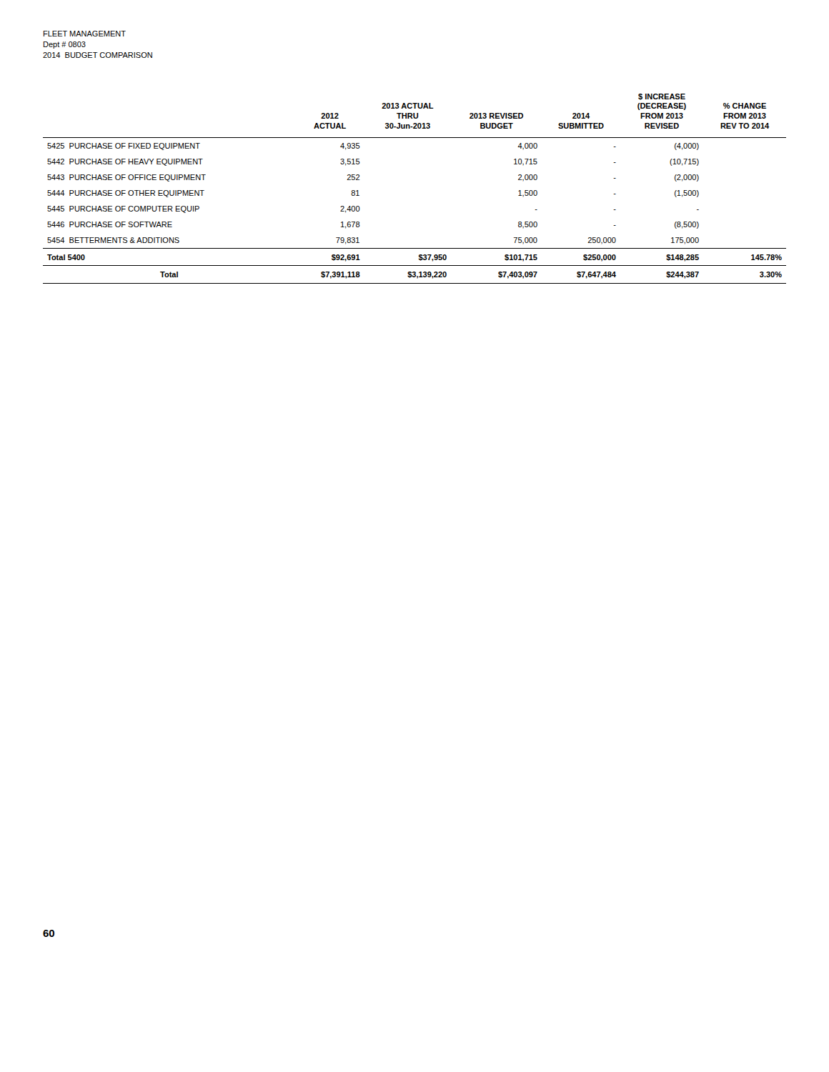FLEET MANAGEMENT
Dept # 0803
2014 BUDGET COMPARISON
| | 2012 ACTUAL | 2013 ACTUAL THRU 30-Jun-2013 | 2013 REVISED BUDGET | 2014 SUBMITTED | $ INCREASE (DECREASE) FROM 2013 REVISED | % CHANGE FROM 2013 REV TO 2014 |
| --- | --- | --- | --- | --- | --- | --- |
| 5425 PURCHASE OF FIXED EQUIPMENT | 4,935 | | 4,000 | - | (4,000) | |
| 5442 PURCHASE OF HEAVY EQUIPMENT | 3,515 | | 10,715 | - | (10,715) | |
| 5443 PURCHASE OF OFFICE EQUIPMENT | 252 | | 2,000 | - | (2,000) | |
| 5444 PURCHASE OF OTHER EQUIPMENT | 81 | | 1,500 | - | (1,500) | |
| 5445 PURCHASE OF COMPUTER EQUIP | 2,400 | | - | - | - | |
| 5446 PURCHASE OF SOFTWARE | 1,678 | | 8,500 | - | (8,500) | |
| 5454 BETTERMENTS & ADDITIONS | 79,831 | | 75,000 | 250,000 | 175,000 | |
| Total 5400 | $92,691 | $37,950 | $101,715 | $250,000 | $148,285 | 145.78% |
| Total | $7,391,118 | $3,139,220 | $7,403,097 | $7,647,484 | $244,387 | 3.30% |
60